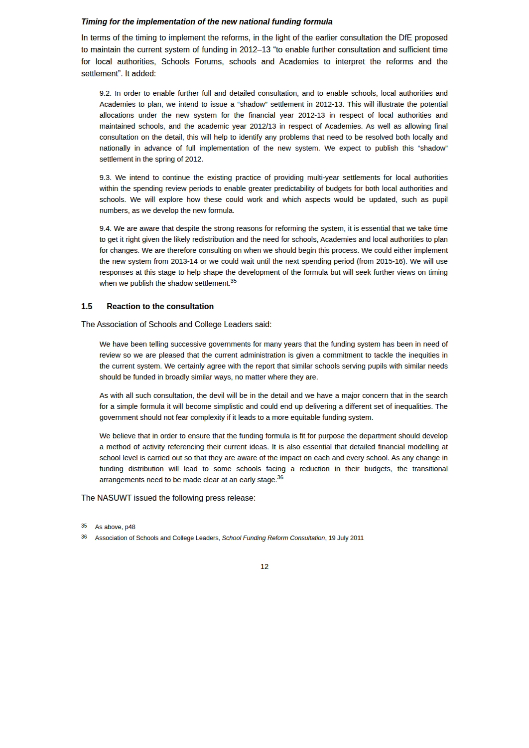Timing for the implementation of the new national funding formula
In terms of the timing to implement the reforms, in the light of the earlier consultation the DfE proposed to maintain the current system of funding in 2012–13 “to enable further consultation and sufficient time for local authorities, Schools Forums, schools and Academies to interpret the reforms and the settlement”. It added:
9.2. In order to enable further full and detailed consultation, and to enable schools, local authorities and Academies to plan, we intend to issue a “shadow” settlement in 2012-13. This will illustrate the potential allocations under the new system for the financial year 2012-13 in respect of local authorities and maintained schools, and the academic year 2012/13 in respect of Academies. As well as allowing final consultation on the detail, this will help to identify any problems that need to be resolved both locally and nationally in advance of full implementation of the new system. We expect to publish this “shadow” settlement in the spring of 2012.
9.3. We intend to continue the existing practice of providing multi-year settlements for local authorities within the spending review periods to enable greater predictability of budgets for both local authorities and schools. We will explore how these could work and which aspects would be updated, such as pupil numbers, as we develop the new formula.
9.4. We are aware that despite the strong reasons for reforming the system, it is essential that we take time to get it right given the likely redistribution and the need for schools, Academies and local authorities to plan for changes. We are therefore consulting on when we should begin this process. We could either implement the new system from 2013-14 or we could wait until the next spending period (from 2015-16). We will use responses at this stage to help shape the development of the formula but will seek further views on timing when we publish the shadow settlement.35
1.5 Reaction to the consultation
The Association of Schools and College Leaders said:
We have been telling successive governments for many years that the funding system has been in need of review so we are pleased that the current administration is given a commitment to tackle the inequities in the current system. We certainly agree with the report that similar schools serving pupils with similar needs should be funded in broadly similar ways, no matter where they are.
As with all such consultation, the devil will be in the detail and we have a major concern that in the search for a simple formula it will become simplistic and could end up delivering a different set of inequalities. The government should not fear complexity if it leads to a more equitable funding system.
We believe that in order to ensure that the funding formula is fit for purpose the department should develop a method of activity referencing their current ideas. It is also essential that detailed financial modelling at school level is carried out so that they are aware of the impact on each and every school. As any change in funding distribution will lead to some schools facing a reduction in their budgets, the transitional arrangements need to be made clear at an early stage.36
The NASUWT issued the following press release:
35 As above, p48
36 Association of Schools and College Leaders, School Funding Reform Consultation, 19 July 2011
12